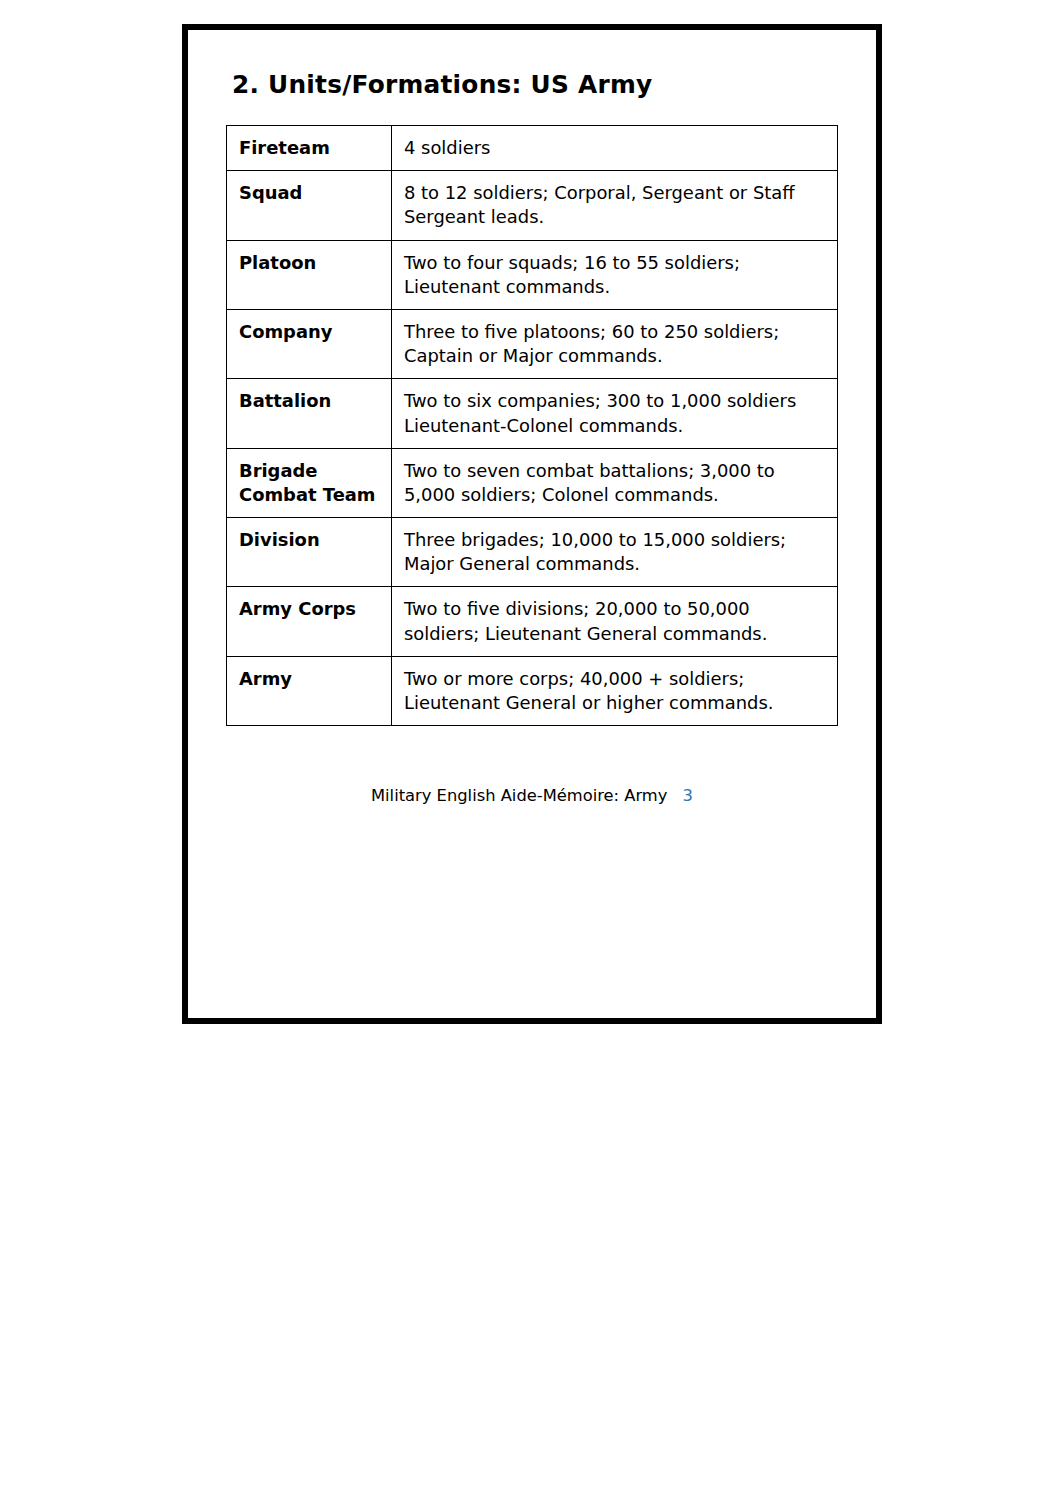2. Units/Formations: US Army
| Fireteam | 4 soldiers |
| Squad | 8 to 12 soldiers; Corporal, Sergeant or Staff Sergeant leads. |
| Platoon | Two to four squads; 16 to 55 soldiers; Lieutenant commands. |
| Company | Three to five platoons; 60 to 250 soldiers; Captain or Major commands. |
| Battalion | Two to six companies; 300 to 1,000 soldiers Lieutenant-Colonel commands. |
| Brigade Combat Team | Two to seven combat battalions; 3,000 to 5,000 soldiers; Colonel commands. |
| Division | Three brigades; 10,000 to 15,000 soldiers; Major General commands. |
| Army Corps | Two to five divisions; 20,000 to 50,000 soldiers; Lieutenant General commands. |
| Army | Two or more corps; 40,000 + soldiers; Lieutenant General or higher commands. |
Military English Aide-Mémoire: Army 3